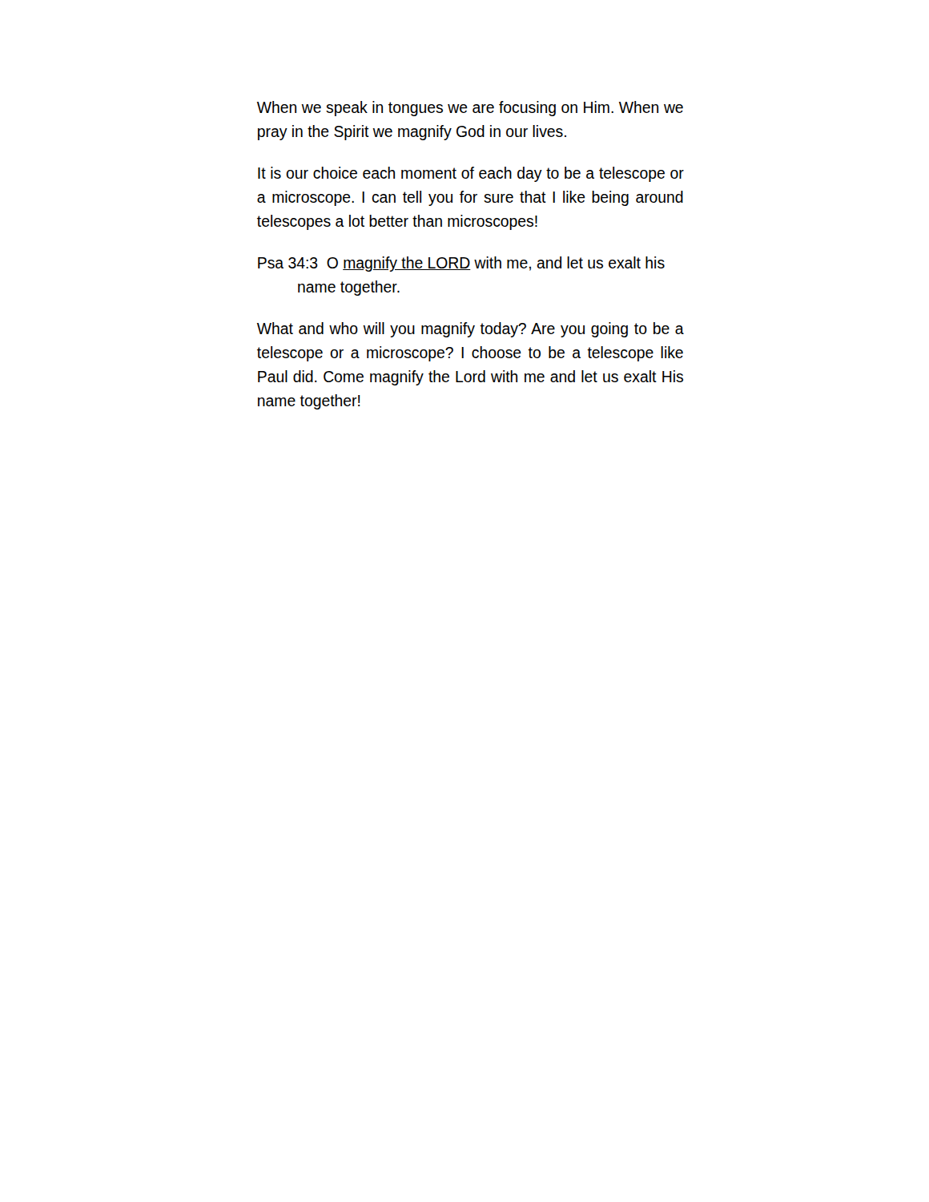When we speak in tongues we are focusing on Him. When we pray in the Spirit we magnify God in our lives.
It is our choice each moment of each day to be a telescope or a microscope. I can tell you for sure that I like being around telescopes a lot better than microscopes!
Psa 34:3 O magnify the LORD with me, and let us exalt his name together.
What and who will you magnify today? Are you going to be a telescope or a microscope? I choose to be a telescope like Paul did. Come magnify the Lord with me and let us exalt His name together!